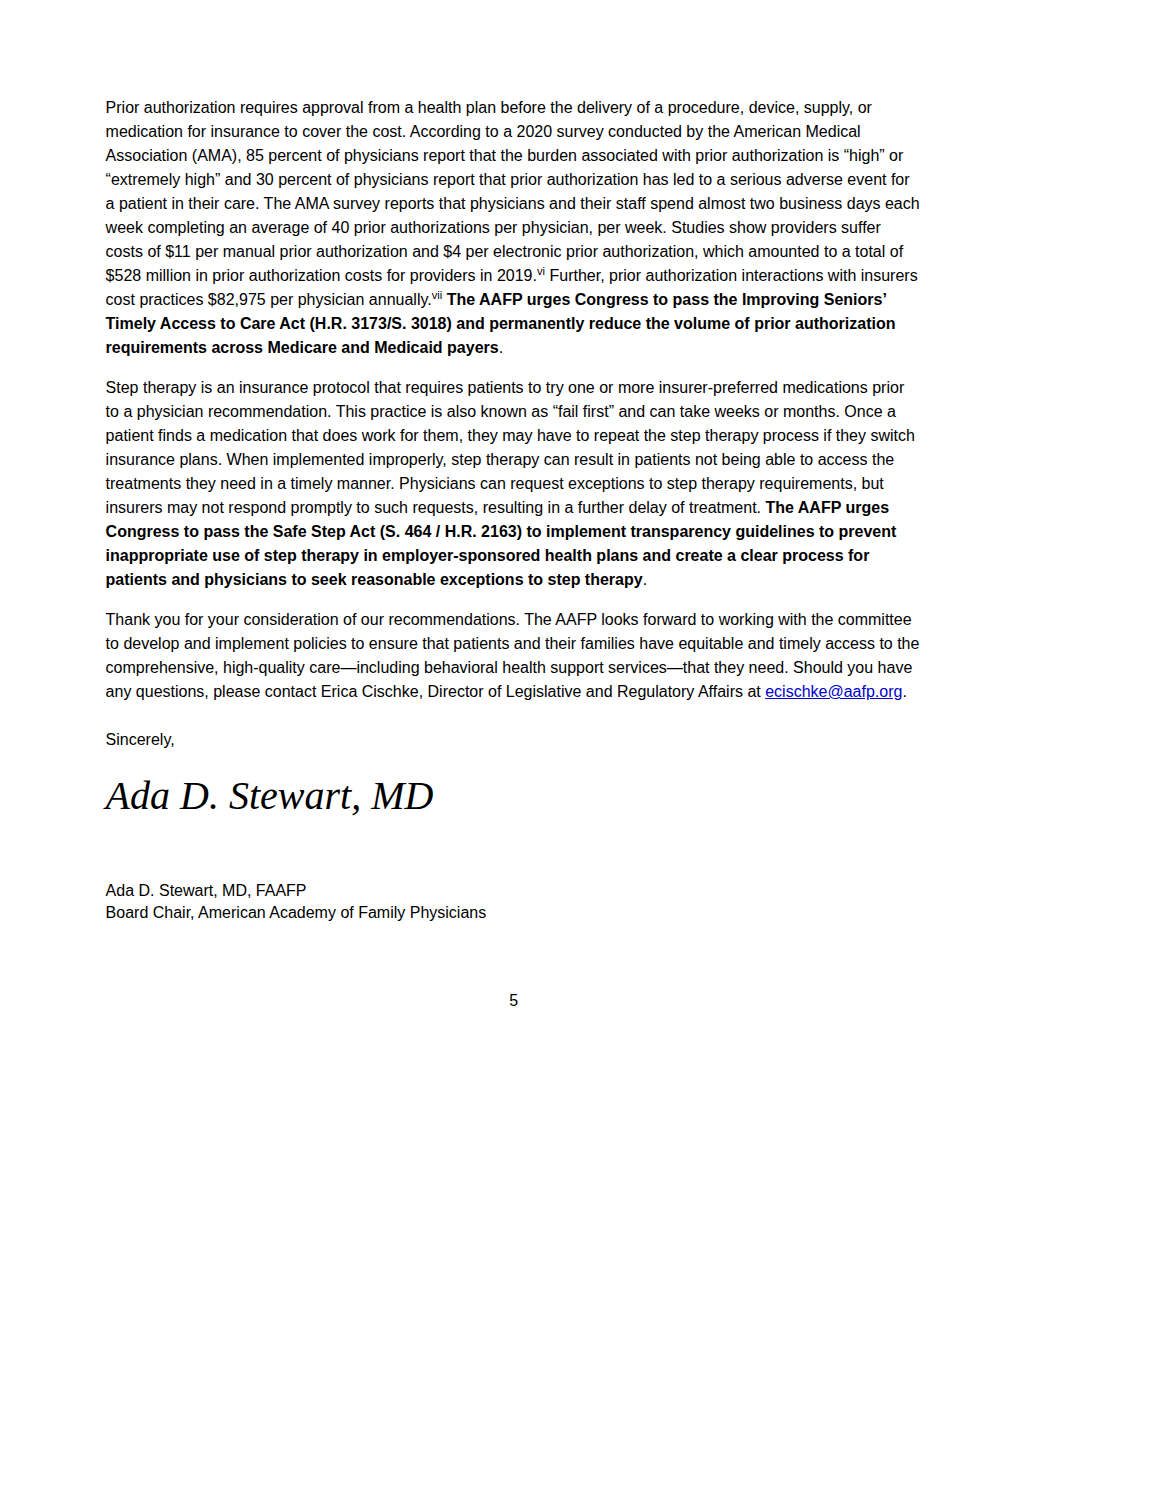Prior authorization requires approval from a health plan before the delivery of a procedure, device, supply, or medication for insurance to cover the cost. According to a 2020 survey conducted by the American Medical Association (AMA), 85 percent of physicians report that the burden associated with prior authorization is “high” or “extremely high” and 30 percent of physicians report that prior authorization has led to a serious adverse event for a patient in their care. The AMA survey reports that physicians and their staff spend almost two business days each week completing an average of 40 prior authorizations per physician, per week. Studies show providers suffer costs of $11 per manual prior authorization and $4 per electronic prior authorization, which amounted to a total of $528 million in prior authorization costs for providers in 2019.vi Further, prior authorization interactions with insurers cost practices $82,975 per physician annually.vii The AAFP urges Congress to pass the Improving Seniors’ Timely Access to Care Act (H.R. 3173/S. 3018) and permanently reduce the volume of prior authorization requirements across Medicare and Medicaid payers.
Step therapy is an insurance protocol that requires patients to try one or more insurer-preferred medications prior to a physician recommendation. This practice is also known as “fail first” and can take weeks or months. Once a patient finds a medication that does work for them, they may have to repeat the step therapy process if they switch insurance plans. When implemented improperly, step therapy can result in patients not being able to access the treatments they need in a timely manner. Physicians can request exceptions to step therapy requirements, but insurers may not respond promptly to such requests, resulting in a further delay of treatment. The AAFP urges Congress to pass the Safe Step Act (S. 464 / H.R. 2163) to implement transparency guidelines to prevent inappropriate use of step therapy in employer-sponsored health plans and create a clear process for patients and physicians to seek reasonable exceptions to step therapy.
Thank you for your consideration of our recommendations. The AAFP looks forward to working with the committee to develop and implement policies to ensure that patients and their families have equitable and timely access to the comprehensive, high-quality care—including behavioral health support services—that they need. Should you have any questions, please contact Erica Cischke, Director of Legislative and Regulatory Affairs at ecischke@aafp.org.
Sincerely,
Ada D. Stewart, MD
Ada D. Stewart, MD, FAAFP
Board Chair, American Academy of Family Physicians
5